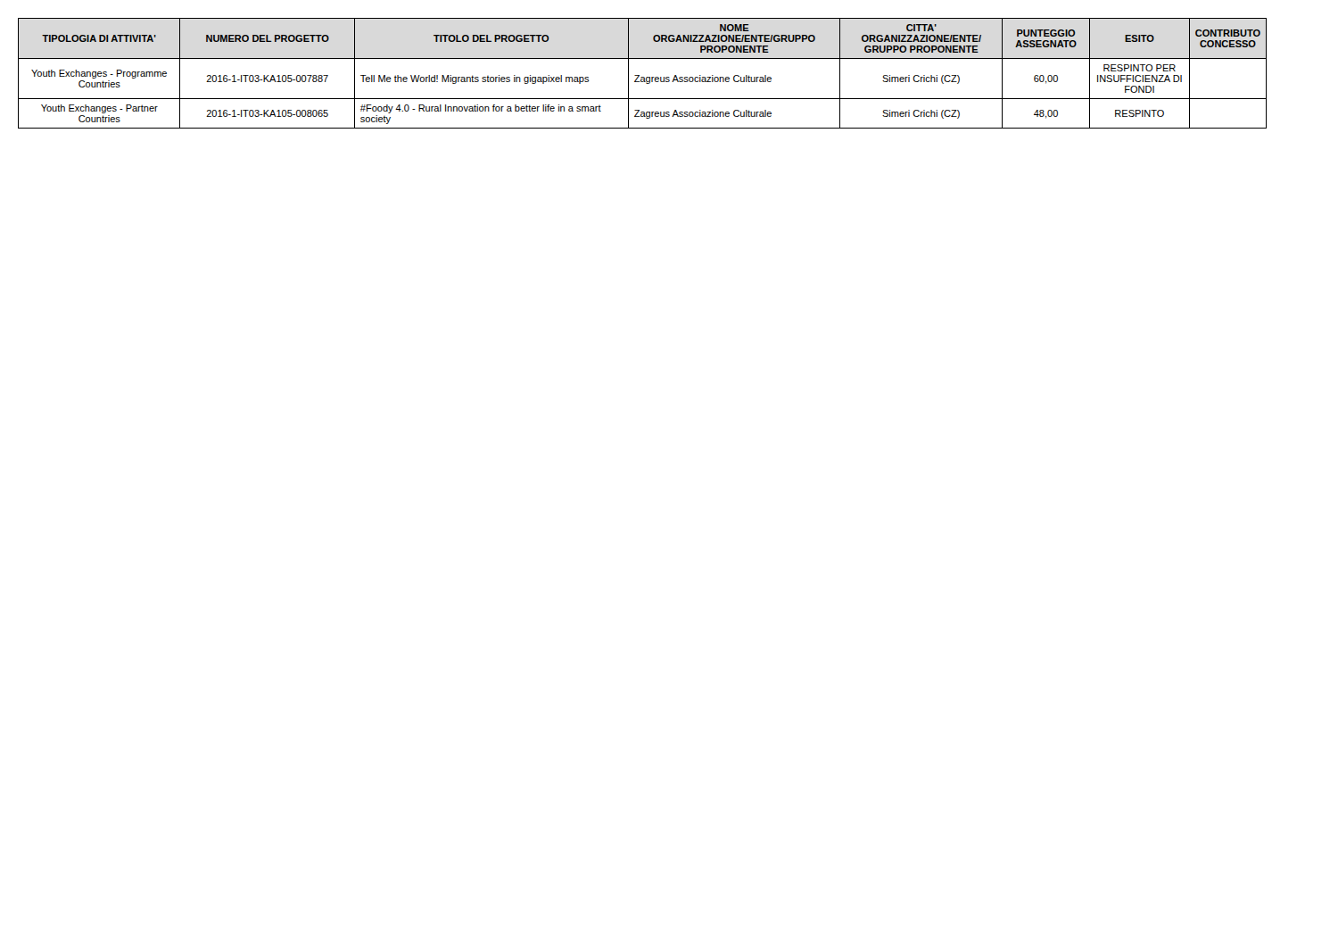| TIPOLOGIA DI ATTIVITA' | NUMERO DEL PROGETTO | TITOLO DEL PROGETTO | NOME ORGANIZZAZIONE/ENTE/GRUPPO PROPONENTE | CITTA' ORGANIZZAZIONE/ENTE/ GRUPPO PROPONENTE | PUNTEGGIO ASSEGNATO | ESITO | CONTRIBUTO CONCESSO |
| --- | --- | --- | --- | --- | --- | --- | --- |
| Youth Exchanges - Programme Countries | 2016-1-IT03-KA105-007887 | Tell Me the World! Migrants stories in gigapixel maps | Zagreus Associazione Culturale | Simeri Crichi (CZ) | 60,00 | RESPINTO PER INSUFFICIENZA DI FONDI | |
| Youth Exchanges - Partner Countries | 2016-1-IT03-KA105-008065 | #Foody 4.0 - Rural Innovation for a better life in a smart society | Zagreus Associazione Culturale | Simeri Crichi (CZ) | 48,00 | RESPINTO | |